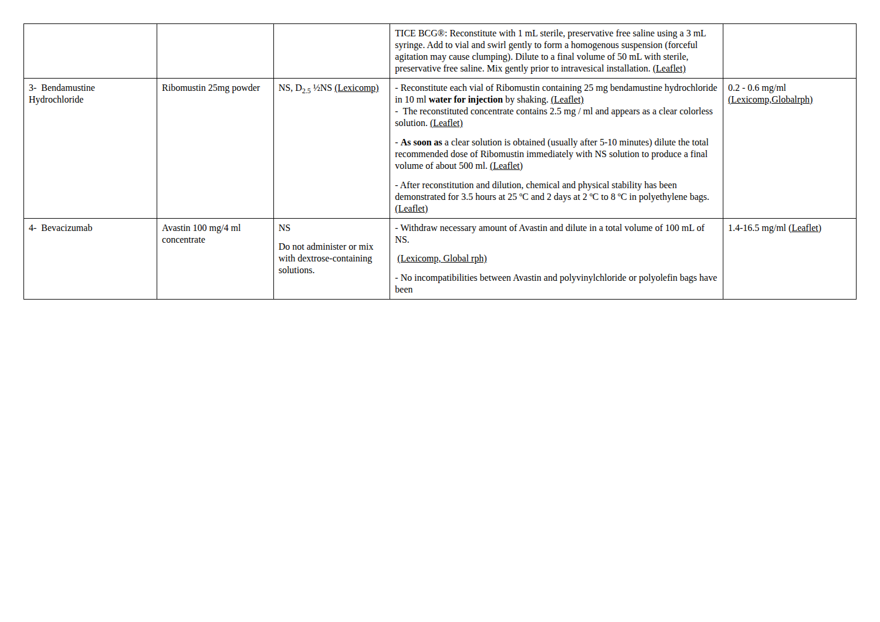| | | | TICE BCG®: Reconstitute with 1 mL sterile, preservative free saline using a 3 mL syringe. Add to vial and swirl gently to form a homogenous suspension (forceful agitation may cause clumping). Dilute to a final volume of 50 mL with sterile, preservative free saline. Mix gently prior to intravesical installation. (Leaflet) | |
| 3- Bendamustine Hydrochloride | Ribomustin 25mg powder | NS, D 2.5 ½NS (Lexicomp) | - Reconstitute each vial of Ribomustin containing 25 mg bendamustine hydrochloride in 10 ml water for injection by shaking. (Leaflet) - The reconstituted concentrate contains 2.5 mg / ml and appears as a clear colorless solution. (Leaflet) - As soon as a clear solution is obtained (usually after 5-10 minutes) dilute the total recommended dose of Ribomustin immediately with NS solution to produce a final volume of about 500 ml. (Leaflet) - After reconstitution and dilution, chemical and physical stability has been demonstrated for 3.5 hours at 25 ºC and 2 days at 2 ºC to 8 ºC in polyethylene bags. (Leaflet) | 0.2 - 0.6 mg/ml (Lexicomp,Globalrph) |
| 4- Bevacizumab | Avastin 100 mg/4 ml concentrate | NS Do not administer or mix with dextrose-containing solutions. | - Withdraw necessary amount of Avastin and dilute in a total volume of 100 mL of NS. (Lexicomp, Global rph) - No incompatibilities between Avastin and polyvinylchloride or polyolefin bags have been | 1.4-16.5 mg/ml (Leaflet) |